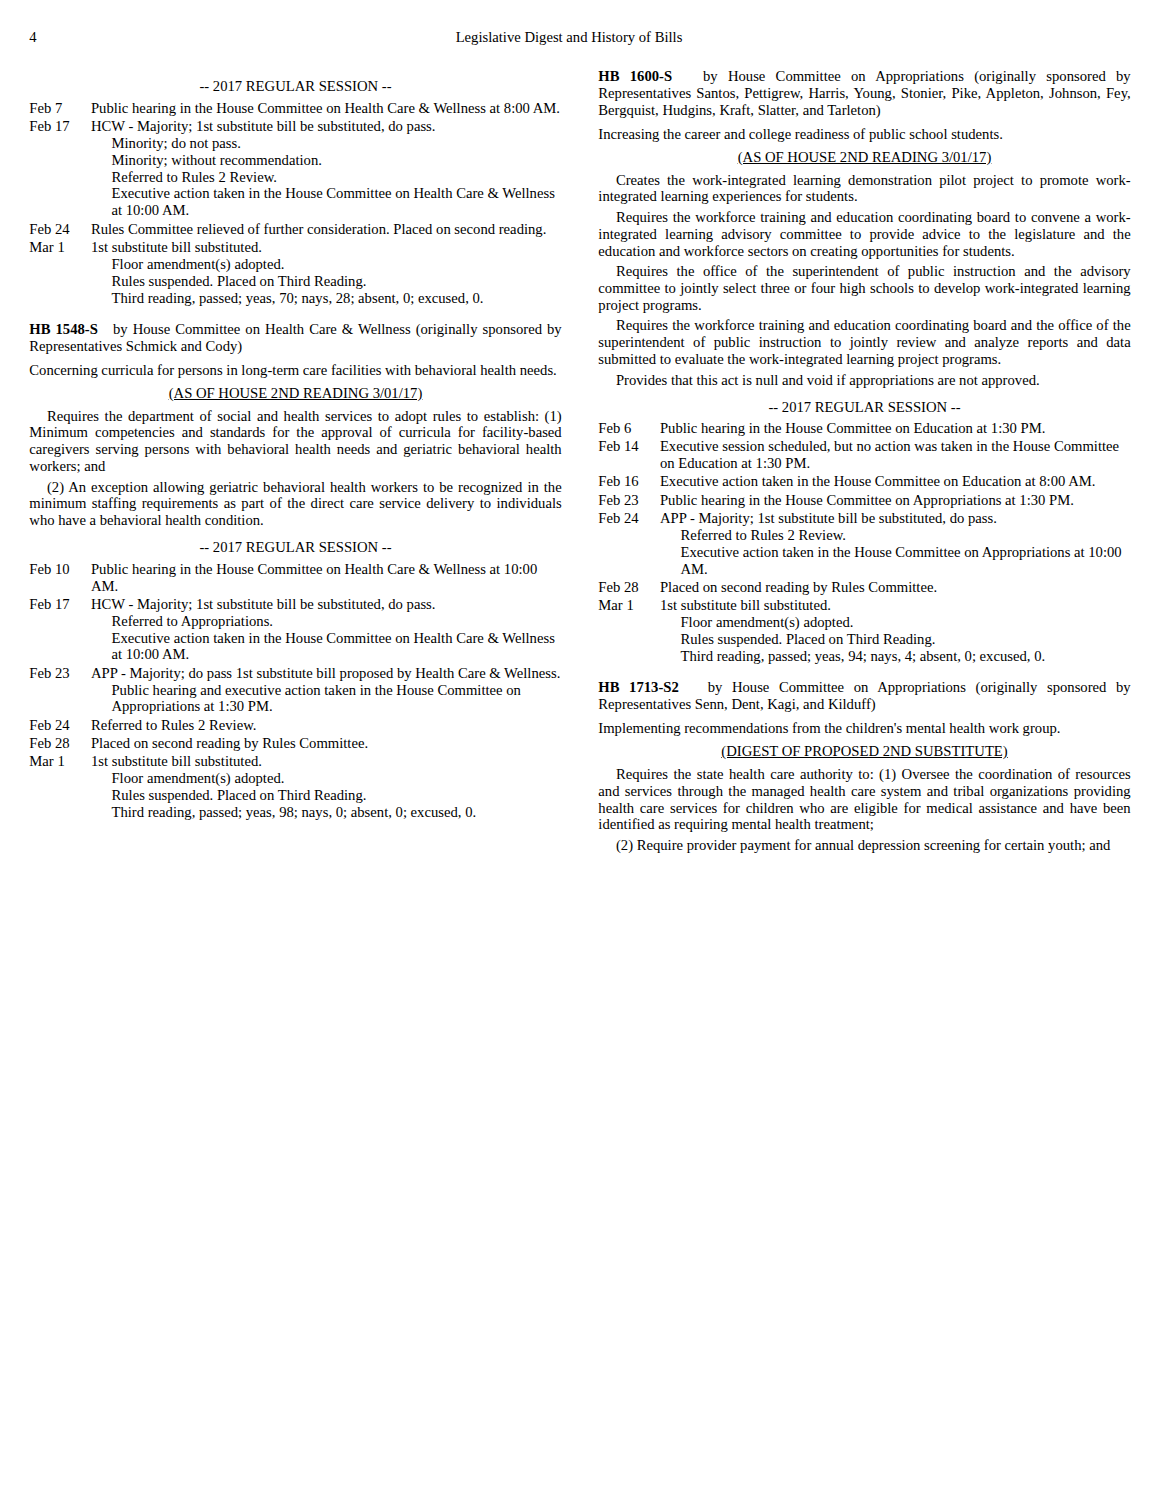4
Legislative Digest and History of Bills
-- 2017 REGULAR SESSION --
| Feb 7 | Public hearing in the House Committee on Health Care & Wellness at 8:00 AM. |
| Feb 17 | HCW - Majority; 1st substitute bill be substituted, do pass. Minority; do not pass. Minority; without recommendation. Referred to Rules 2 Review. Executive action taken in the House Committee on Health Care & Wellness at 10:00 AM. |
| Feb 24 | Rules Committee relieved of further consideration. Placed on second reading. |
| Mar 1 | 1st substitute bill substituted. Floor amendment(s) adopted. Rules suspended. Placed on Third Reading. Third reading, passed; yeas, 70; nays, 28; absent, 0; excused, 0. |
HB 1548-S by House Committee on Health Care & Wellness (originally sponsored by Representatives Schmick and Cody)
Concerning curricula for persons in long-term care facilities with behavioral health needs.
(AS OF HOUSE 2ND READING 3/01/17)
Requires the department of social and health services to adopt rules to establish: (1) Minimum competencies and standards for the approval of curricula for facility-based caregivers serving persons with behavioral health needs and geriatric behavioral health workers; and
(2) An exception allowing geriatric behavioral health workers to be recognized in the minimum staffing requirements as part of the direct care service delivery to individuals who have a behavioral health condition.
-- 2017 REGULAR SESSION --
| Feb 10 | Public hearing in the House Committee on Health Care & Wellness at 10:00 AM. |
| Feb 17 | HCW - Majority; 1st substitute bill be substituted, do pass. Referred to Appropriations. Executive action taken in the House Committee on Health Care & Wellness at 10:00 AM. |
| Feb 23 | APP - Majority; do pass 1st substitute bill proposed by Health Care & Wellness. Public hearing and executive action taken in the House Committee on Appropriations at 1:30 PM. |
| Feb 24 | Referred to Rules 2 Review. |
| Feb 28 | Placed on second reading by Rules Committee. |
| Mar 1 | 1st substitute bill substituted. Floor amendment(s) adopted. Rules suspended. Placed on Third Reading. Third reading, passed; yeas, 98; nays, 0; absent, 0; excused, 0. |
HB 1600-S by House Committee on Appropriations (originally sponsored by Representatives Santos, Pettigrew, Harris, Young, Stonier, Pike, Appleton, Johnson, Fey, Bergquist, Hudgins, Kraft, Slatter, and Tarleton)
Increasing the career and college readiness of public school students.
(AS OF HOUSE 2ND READING 3/01/17)
Creates the work-integrated learning demonstration pilot project to promote work-integrated learning experiences for students.
Requires the workforce training and education coordinating board to convene a work-integrated learning advisory committee to provide advice to the legislature and the education and workforce sectors on creating opportunities for students.
Requires the office of the superintendent of public instruction and the advisory committee to jointly select three or four high schools to develop work-integrated learning project programs.
Requires the workforce training and education coordinating board and the office of the superintendent of public instruction to jointly review and analyze reports and data submitted to evaluate the work-integrated learning project programs.
Provides that this act is null and void if appropriations are not approved.
-- 2017 REGULAR SESSION --
| Feb 6 | Public hearing in the House Committee on Education at 1:30 PM. |
| Feb 14 | Executive session scheduled, but no action was taken in the House Committee on Education at 1:30 PM. |
| Feb 16 | Executive action taken in the House Committee on Education at 8:00 AM. |
| Feb 23 | Public hearing in the House Committee on Appropriations at 1:30 PM. |
| Feb 24 | APP - Majority; 1st substitute bill be substituted, do pass. Referred to Rules 2 Review. Executive action taken in the House Committee on Appropriations at 10:00 AM. |
| Feb 28 | Placed on second reading by Rules Committee. |
| Mar 1 | 1st substitute bill substituted. Floor amendment(s) adopted. Rules suspended. Placed on Third Reading. Third reading, passed; yeas, 94; nays, 4; absent, 0; excused, 0. |
HB 1713-S2 by House Committee on Appropriations (originally sponsored by Representatives Senn, Dent, Kagi, and Kilduff)
Implementing recommendations from the children's mental health work group.
(DIGEST OF PROPOSED 2ND SUBSTITUTE)
Requires the state health care authority to: (1) Oversee the coordination of resources and services through the managed health care system and tribal organizations providing health care services for children who are eligible for medical assistance and have been identified as requiring mental health treatment;
(2) Require provider payment for annual depression screening for certain youth; and